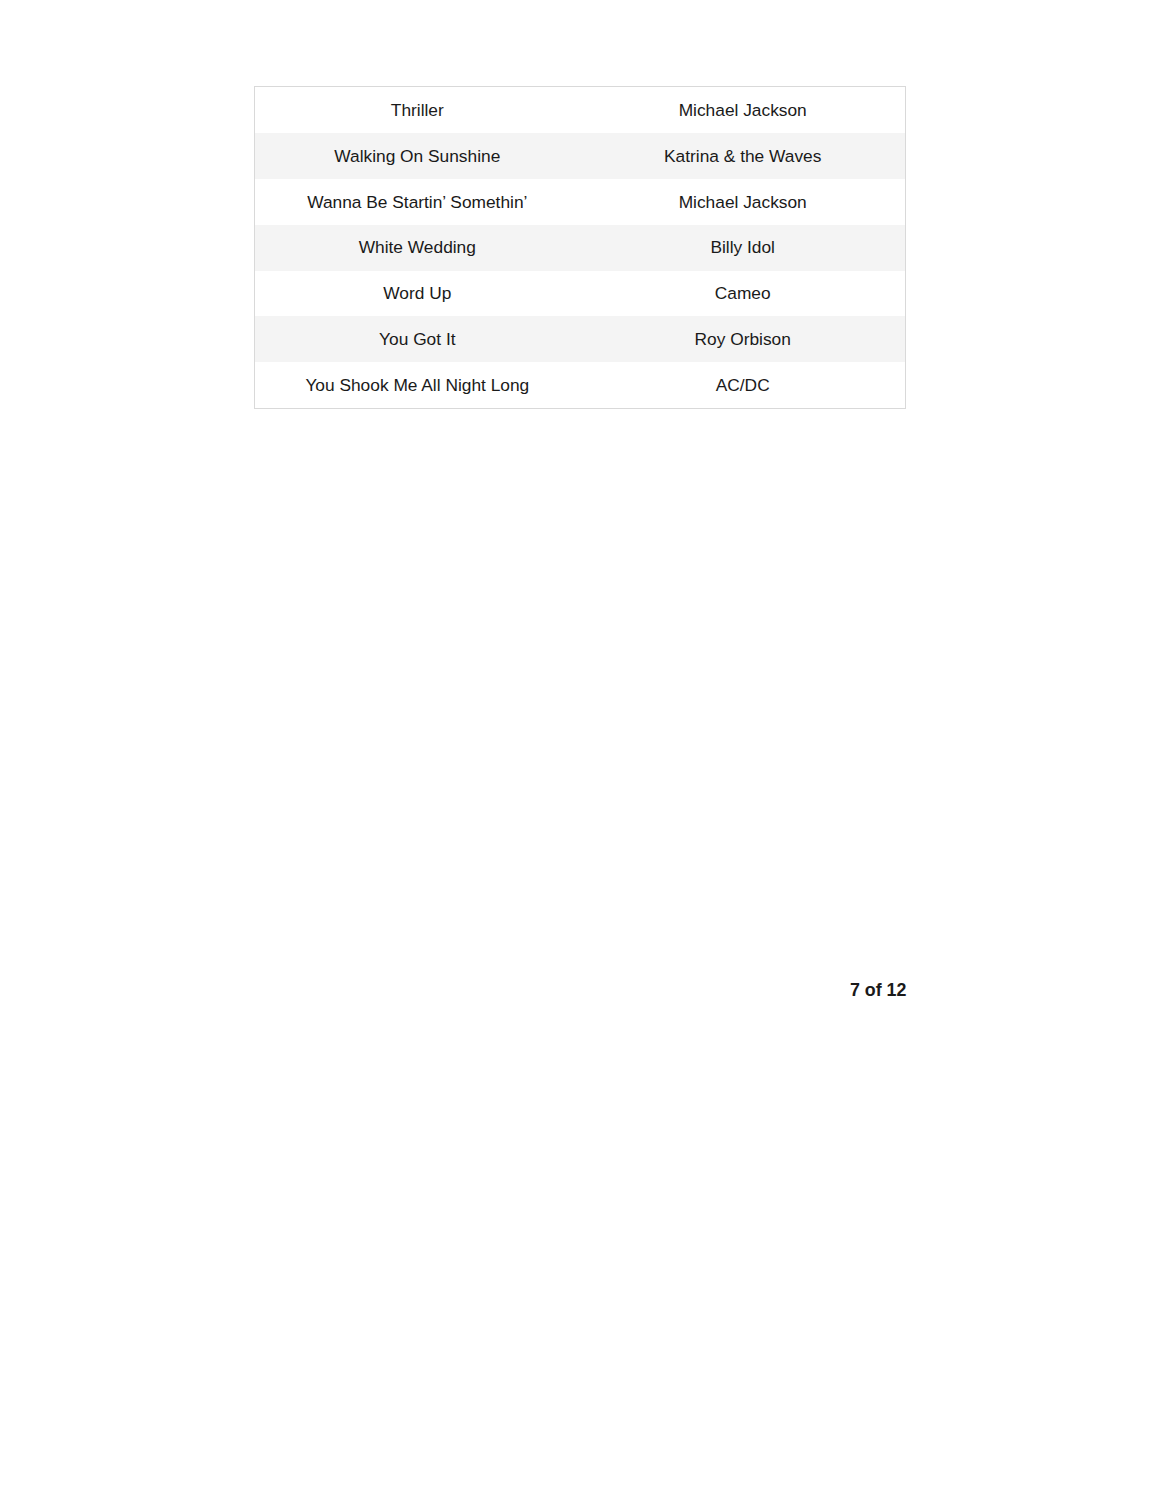| Thriller | Michael Jackson |
| Walking On Sunshine | Katrina & the Waves |
| Wanna Be Startin’ Somethin’ | Michael Jackson |
| White Wedding | Billy Idol |
| Word Up | Cameo |
| You Got It | Roy Orbison |
| You Shook Me All Night Long | AC/DC |
7 of 12